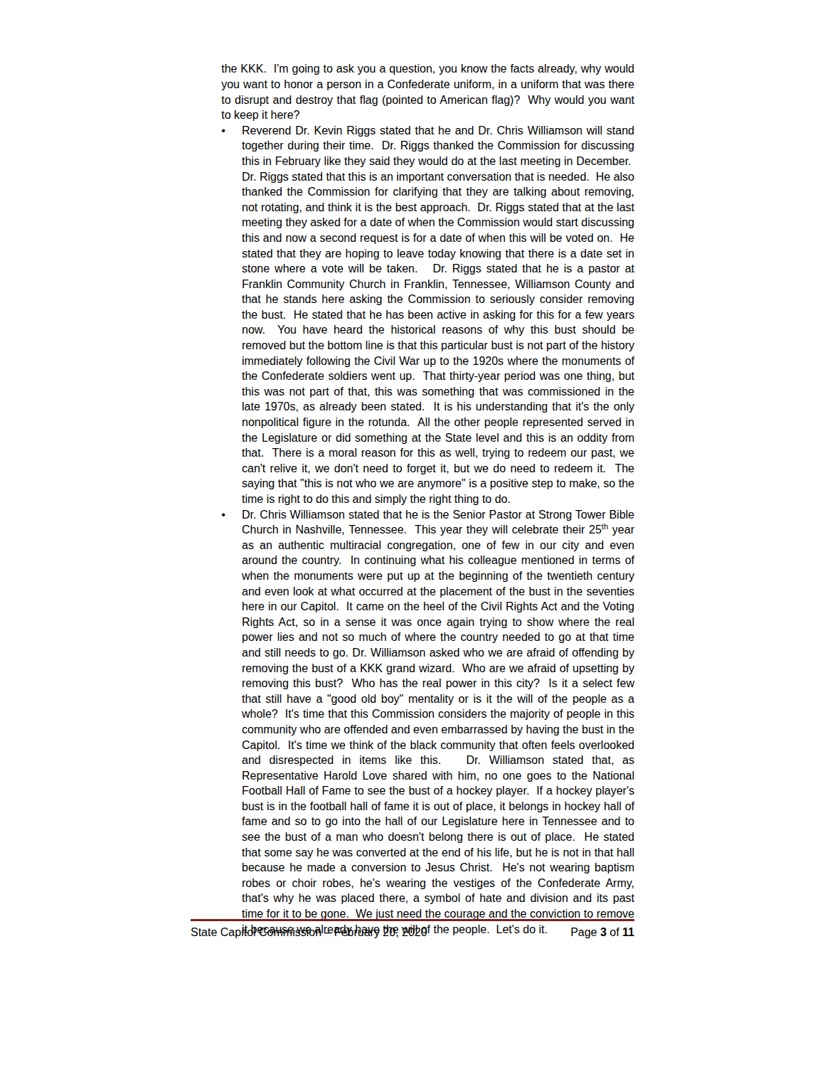the KKK. I'm going to ask you a question, you know the facts already, why would you want to honor a person in a Confederate uniform, in a uniform that was there to disrupt and destroy that flag (pointed to American flag)? Why would you want to keep it here?
Reverend Dr. Kevin Riggs stated that he and Dr. Chris Williamson will stand together during their time. Dr. Riggs thanked the Commission for discussing this in February like they said they would do at the last meeting in December. Dr. Riggs stated that this is an important conversation that is needed. He also thanked the Commission for clarifying that they are talking about removing, not rotating, and think it is the best approach. Dr. Riggs stated that at the last meeting they asked for a date of when the Commission would start discussing this and now a second request is for a date of when this will be voted on. He stated that they are hoping to leave today knowing that there is a date set in stone where a vote will be taken. Dr. Riggs stated that he is a pastor at Franklin Community Church in Franklin, Tennessee, Williamson County and that he stands here asking the Commission to seriously consider removing the bust. He stated that he has been active in asking for this for a few years now. You have heard the historical reasons of why this bust should be removed but the bottom line is that this particular bust is not part of the history immediately following the Civil War up to the 1920s where the monuments of the Confederate soldiers went up. That thirty-year period was one thing, but this was not part of that, this was something that was commissioned in the late 1970s, as already been stated. It is his understanding that it's the only nonpolitical figure in the rotunda. All the other people represented served in the Legislature or did something at the State level and this is an oddity from that. There is a moral reason for this as well, trying to redeem our past, we can't relive it, we don't need to forget it, but we do need to redeem it. The saying that "this is not who we are anymore" is a positive step to make, so the time is right to do this and simply the right thing to do.
Dr. Chris Williamson stated that he is the Senior Pastor at Strong Tower Bible Church in Nashville, Tennessee. This year they will celebrate their 25th year as an authentic multiracial congregation, one of few in our city and even around the country. In continuing what his colleague mentioned in terms of when the monuments were put up at the beginning of the twentieth century and even look at what occurred at the placement of the bust in the seventies here in our Capitol. It came on the heel of the Civil Rights Act and the Voting Rights Act, so in a sense it was once again trying to show where the real power lies and not so much of where the country needed to go at that time and still needs to go. Dr. Williamson asked who we are afraid of offending by removing the bust of a KKK grand wizard. Who are we afraid of upsetting by removing this bust? Who has the real power in this city? Is it a select few that still have a "good old boy" mentality or is it the will of the people as a whole? It's time that this Commission considers the majority of people in this community who are offended and even embarrassed by having the bust in the Capitol. It's time we think of the black community that often feels overlooked and disrespected in items like this. Dr. Williamson stated that, as Representative Harold Love shared with him, no one goes to the National Football Hall of Fame to see the bust of a hockey player. If a hockey player's bust is in the football hall of fame it is out of place, it belongs in hockey hall of fame and so to go into the hall of our Legislature here in Tennessee and to see the bust of a man who doesn't belong there is out of place. He stated that some say he was converted at the end of his life, but he is not in that hall because he made a conversion to Jesus Christ. He's not wearing baptism robes or choir robes, he's wearing the vestiges of the Confederate Army, that's why he was placed there, a symbol of hate and division and its past time for it to be gone. We just need the courage and the conviction to remove it because we already have the will of the people. Let's do it.
State Capitol Commission – February 20, 2020
Page 3 of 11